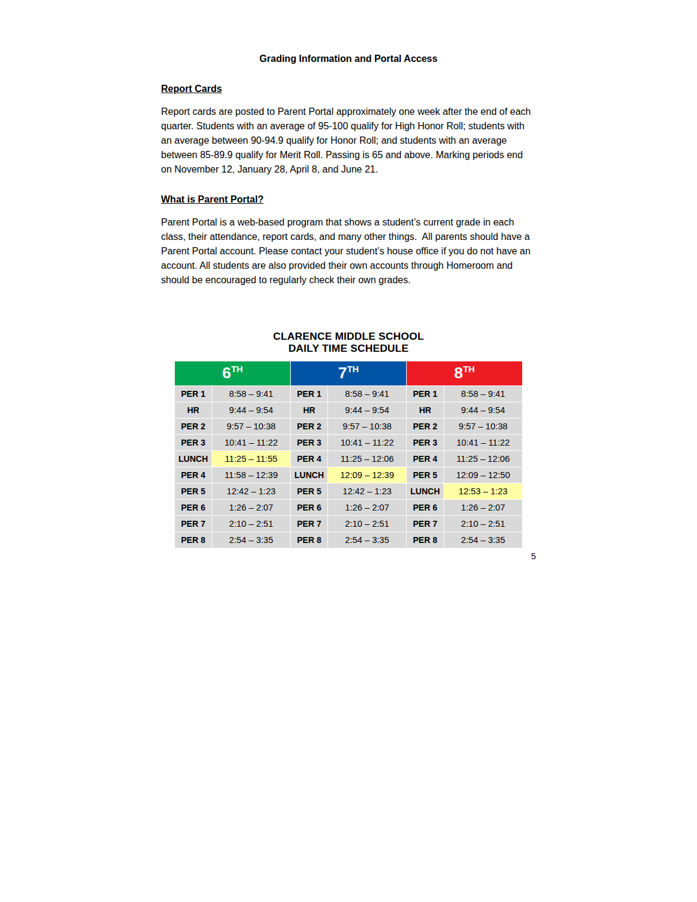Grading Information and Portal Access
Report Cards
Report cards are posted to Parent Portal approximately one week after the end of each quarter. Students with an average of 95-100 qualify for High Honor Roll; students with an average between 90-94.9 qualify for Honor Roll; and students with an average between 85-89.9 qualify for Merit Roll. Passing is 65 and above. Marking periods end on November 12, January 28, April 8, and June 21.
What is Parent Portal?
Parent Portal is a web-based program that shows a student’s current grade in each class, their attendance, report cards, and many other things. All parents should have a Parent Portal account. Please contact your student’s house office if you do not have an account. All students are also provided their own accounts through Homeroom and should be encouraged to regularly check their own grades.
CLARENCE MIDDLE SCHOOL
DAILY TIME SCHEDULE
| 6 TH | 7 TH | 8 TH |
| --- | --- | --- |
| PER 1 | 8:58 – 9:41 | PER 1 | 8:58 – 9:41 | PER 1 | 8:58 – 9:41 |
| HR | 9:44 – 9:54 | HR | 9:44 – 9:54 | HR | 9:44 – 9:54 |
| PER 2 | 9:57 – 10:38 | PER 2 | 9:57 – 10:38 | PER 2 | 9:57 – 10:38 |
| PER 3 | 10:41 – 11:22 | PER 3 | 10:41 – 11:22 | PER 3 | 10:41 – 11:22 |
| LUNCH | 11:25 – 11:55 | PER 4 | 11:25 – 12:06 | PER 4 | 11:25 – 12:06 |
| PER 4 | 11:58 – 12:39 | LUNCH | 12:09 – 12:39 | PER 5 | 12:09 – 12:50 |
| PER 5 | 12:42 – 1:23 | PER 5 | 12:42 – 1:23 | LUNCH | 12:53 – 1:23 |
| PER 6 | 1:26 – 2:07 | PER 6 | 1:26 – 2:07 | PER 6 | 1:26 – 2:07 |
| PER 7 | 2:10 – 2:51 | PER 7 | 2:10 – 2:51 | PER 7 | 2:10 – 2:51 |
| PER 8 | 2:54 – 3:35 | PER 8 | 2:54 – 3:35 | PER 8 | 2:54 – 3:35 |
5